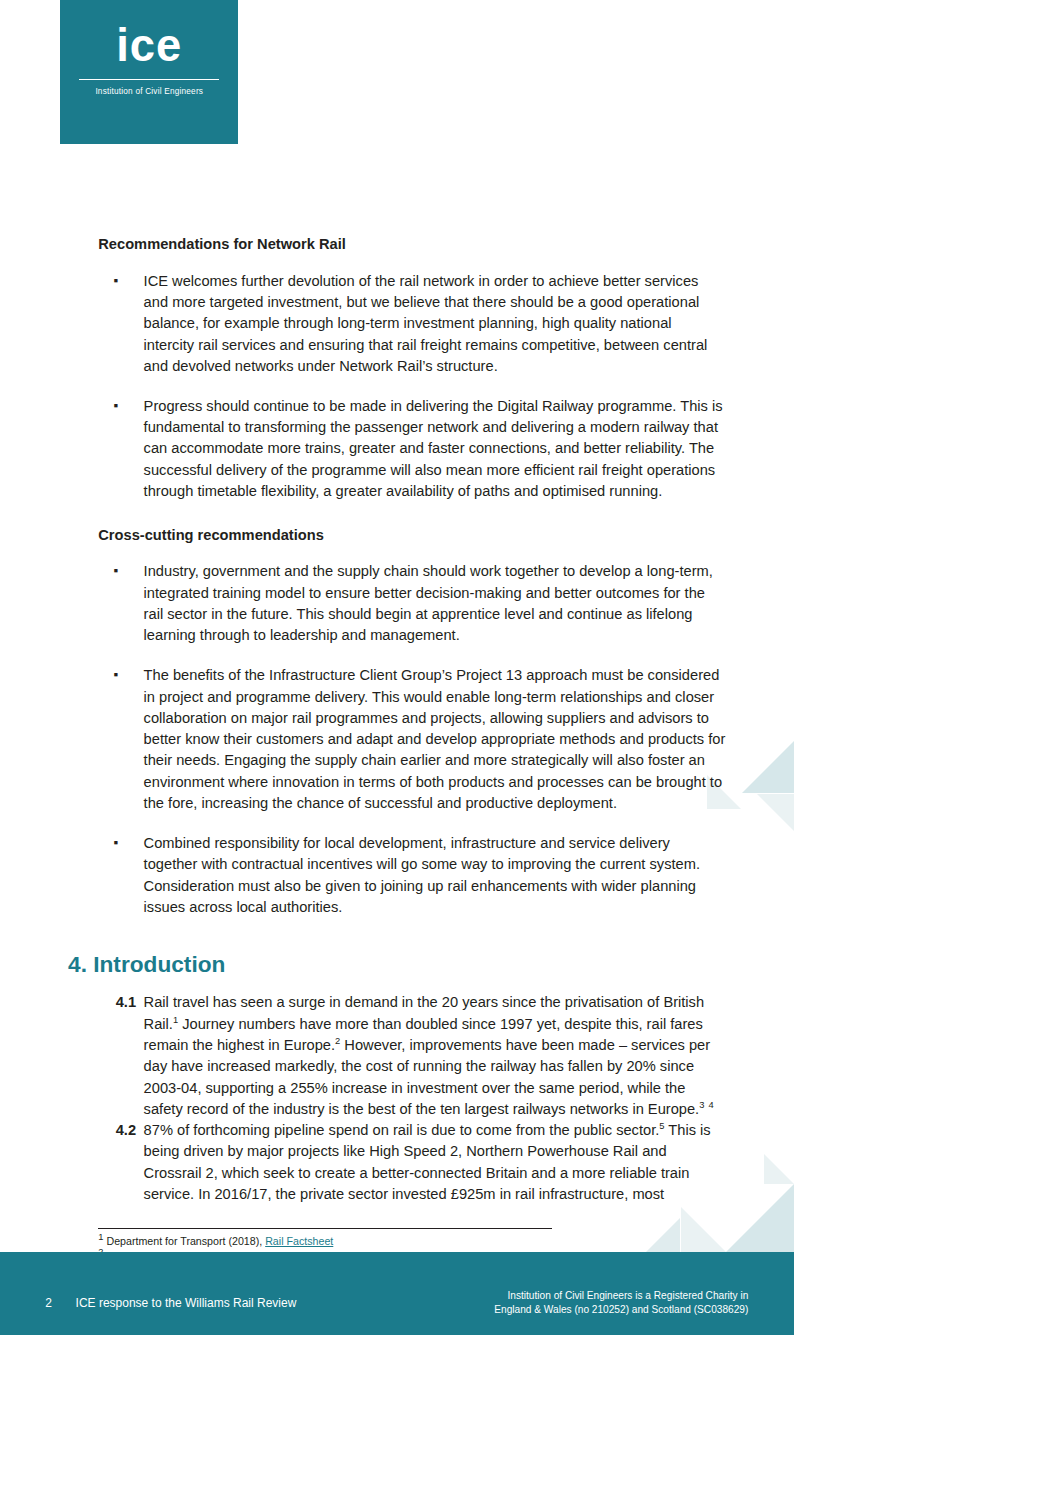ice
Institution of Civil Engineers
Recommendations for Network Rail
ICE welcomes further devolution of the rail network in order to achieve better services and more targeted investment, but we believe that there should be a good operational balance, for example through long-term investment planning, high quality national intercity rail services and ensuring that rail freight remains competitive, between central and devolved networks under Network Rail’s structure.
Progress should continue to be made in delivering the Digital Railway programme. This is fundamental to transforming the passenger network and delivering a modern railway that can accommodate more trains, greater and faster connections, and better reliability. The successful delivery of the programme will also mean more efficient rail freight operations through timetable flexibility, a greater availability of paths and optimised running.
Cross-cutting recommendations
Industry, government and the supply chain should work together to develop a long-term, integrated training model to ensure better decision-making and better outcomes for the rail sector in the future. This should begin at apprentice level and continue as lifelong learning through to leadership and management.
The benefits of the Infrastructure Client Group’s Project 13 approach must be considered in project and programme delivery. This would enable long-term relationships and closer collaboration on major rail programmes and projects, allowing suppliers and advisors to better know their customers and adapt and develop appropriate methods and products for their needs. Engaging the supply chain earlier and more strategically will also foster an environment where innovation in terms of both products and processes can be brought to the fore, increasing the chance of successful and productive deployment.
Combined responsibility for local development, infrastructure and service delivery together with contractual incentives will go some way to improving the current system. Consideration must also be given to joining up rail enhancements with wider planning issues across local authorities.
4. Introduction
4.1 Rail travel has seen a surge in demand in the 20 years since the privatisation of British Rail.1 Journey numbers have more than doubled since 1997 yet, despite this, rail fares remain the highest in Europe.2 However, improvements have been made – services per day have increased markedly, the cost of running the railway has fallen by 20% since 2003-04, supporting a 255% increase in investment over the same period, while the safety record of the industry is the best of the ten largest railways networks in Europe.3 4
4.287% of forthcoming pipeline spend on rail is due to come from the public sector.5 This is being driven by major projects like High Speed 2, Northern Powerhouse Rail and Crossrail 2, which seek to create a better-connected Britain and a more reliable train service. In 2016/17, the private sector invested £925m in rail infrastructure, most
1 Department for Transport (2018), Rail Factsheet
2 TUC (2018), UK commuters spend up to 5 times as much of their salary on rail fares as other Europeans
3 Rail Delivery Group (2017), Partnership railway’s transformation in numbers
4 Rail Safety and Standards Board (2018), Annual Safety Performance Report 2017/18
5 Infrastructure and Projects Authority (2017), Analysis of the National Infrastructure and Construction Pipeline
2 ICE response to the Williams Rail Review Institution of Civil Engineers is a Registered Charity in
England & Wales (no 210252) and Scotland (SC038629)